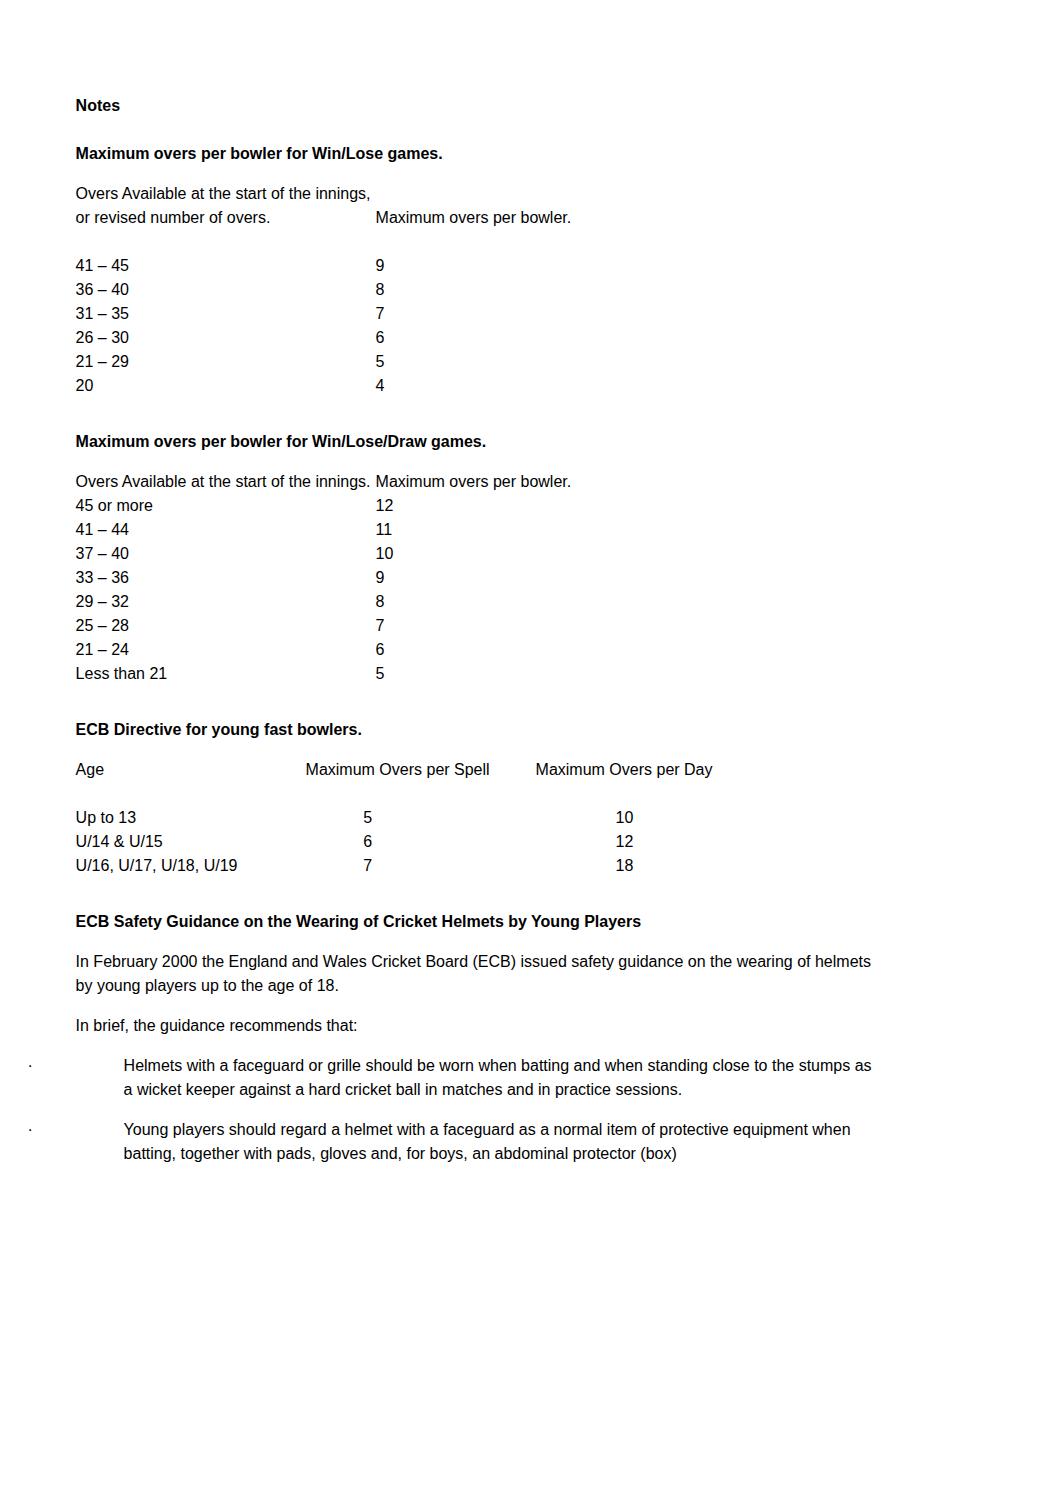Notes
Maximum overs per bowler for Win/Lose games.
| Overs Available at the start of the innings, | |
| or revised number of overs. | Maximum overs per bowler. |
| 41 – 45 | 9 |
| 36 – 40 | 8 |
| 31 – 35 | 7 |
| 26 – 30 | 6 |
| 21 – 29 | 5 |
| 20 | 4 |
Maximum overs per bowler for Win/Lose/Draw games.
| Overs Available at the start of the innings. | Maximum overs per bowler. |
| 45 or more | 12 |
| 41 – 44 | 11 |
| 37 – 40 | 10 |
| 33 – 36 | 9 |
| 29 – 32 | 8 |
| 25 – 28 | 7 |
| 21 – 24 | 6 |
| Less than 21 | 5 |
ECB Directive for young fast bowlers.
| Age | Maximum Overs per Spell | Maximum Overs per Day |
| Up to 13 | 5 | 10 |
| U/14 & U/15 | 6 | 12 |
| U/16, U/17, U/18, U/19 | 7 | 18 |
ECB Safety Guidance on the Wearing of Cricket Helmets by Young Players
In February 2000 the England and Wales Cricket Board (ECB) issued safety guidance on the wearing of helmets by young players up to the age of 18.
In brief, the guidance recommends that:
·Helmets with a faceguard or grille should be worn when batting and when standing close to the stumps as a wicket keeper against a hard cricket ball in matches and in practice sessions.
·Young players should regard a helmet with a faceguard as a normal item of protective equipment when batting, together with pads, gloves and, for boys, an abdominal protector (box)